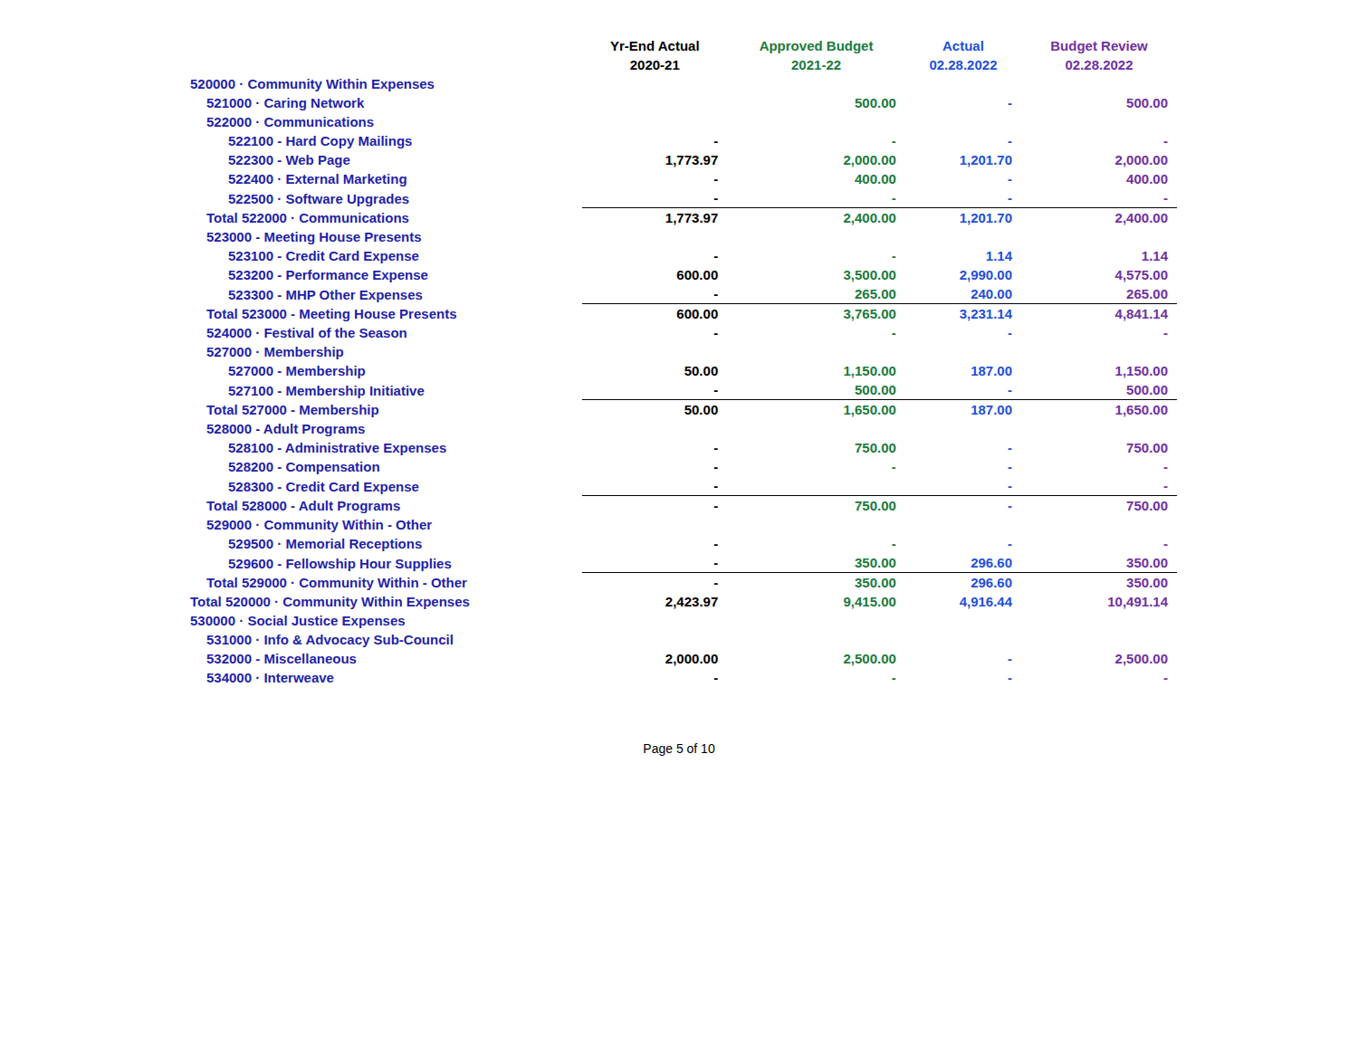| | Yr-End Actual | Approved Budget | Actual | Budget Review |
| --- | --- | --- | --- | --- |
| | 2020-21 | 2021-22 | 02.28.2022 | 02.28.2022 |
| 520000 · Community Within Expenses | | | | |
| 521000 · Caring Network | | 500.00 | - | 500.00 |
| 522000 · Communications | | | | |
| 522100 - Hard Copy Mailings | - | - | - | - |
| 522300 - Web Page | 1,773.97 | 2,000.00 | 1,201.70 | 2,000.00 |
| 522400 · External Marketing | - | 400.00 | - | 400.00 |
| 522500 · Software Upgrades | - | - | - | - |
| Total 522000 · Communications | 1,773.97 | 2,400.00 | 1,201.70 | 2,400.00 |
| 523000 - Meeting House Presents | | | | |
| 523100 - Credit Card Expense | - | - | 1.14 | 1.14 |
| 523200 - Performance Expense | 600.00 | 3,500.00 | 2,990.00 | 4,575.00 |
| 523300 - MHP Other Expenses | - | 265.00 | 240.00 | 265.00 |
| Total 523000 - Meeting House Presents | 600.00 | 3,765.00 | 3,231.14 | 4,841.14 |
| 524000 · Festival of the Season | - | - | - | - |
| 527000 · Membership | | | | |
| 527000 - Membership | 50.00 | 1,150.00 | 187.00 | 1,150.00 |
| 527100 - Membership Initiative | - | 500.00 | - | 500.00 |
| Total 527000 - Membership | 50.00 | 1,650.00 | 187.00 | 1,650.00 |
| 528000 - Adult Programs | | | | |
| 528100 - Administrative Expenses | - | 750.00 | - | 750.00 |
| 528200 - Compensation | - | - | - | - |
| 528300 - Credit Card Expense | - | | - | - |
| Total 528000 - Adult Programs | - | 750.00 | - | 750.00 |
| 529000 · Community Within - Other | | | | |
| 529500 · Memorial Receptions | - | - | - | - |
| 529600 - Fellowship Hour Supplies | - | 350.00 | 296.60 | 350.00 |
| Total 529000 · Community Within - Other | - | 350.00 | 296.60 | 350.00 |
| Total 520000 · Community Within Expenses | 2,423.97 | 9,415.00 | 4,916.44 | 10,491.14 |
| 530000 · Social Justice Expenses | | | | |
| 531000 · Info & Advocacy Sub-Council | | | | |
| 532000 - Miscellaneous | 2,000.00 | 2,500.00 | - | 2,500.00 |
| 534000 · Interweave | - | - | - | - |
Page 5 of 10